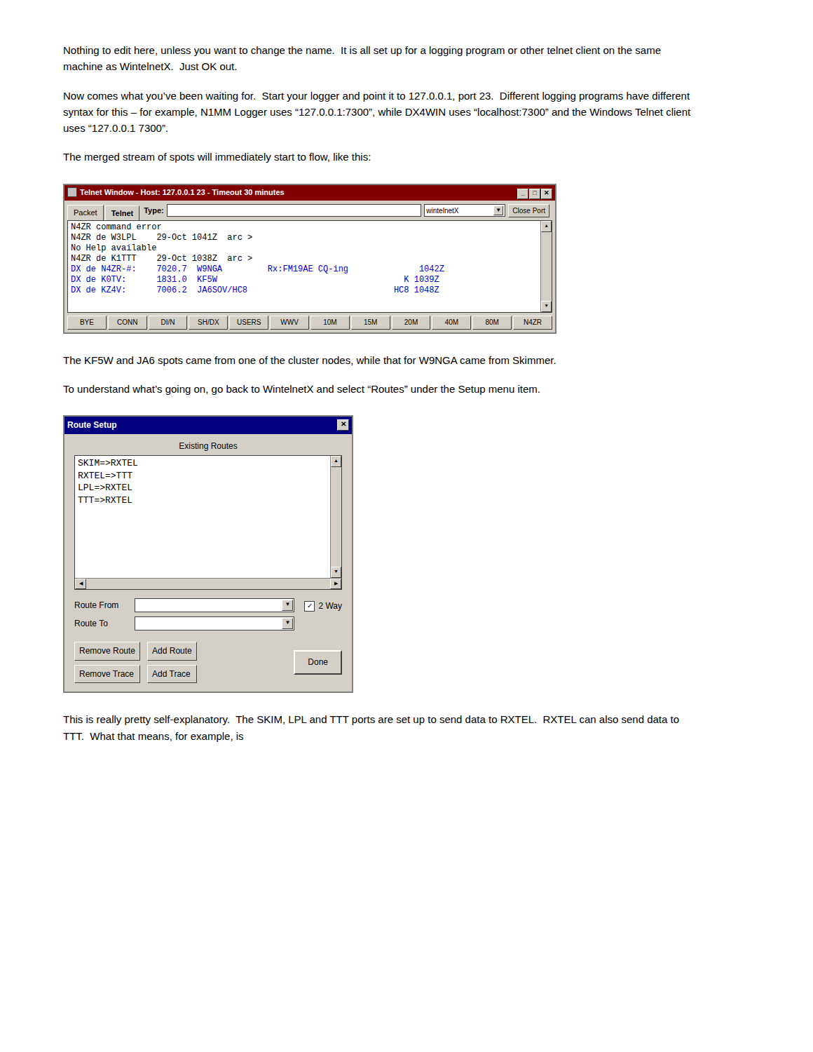Nothing to edit here, unless you want to change the name. It is all set up for a logging program or other telnet client on the same machine as WintelnetX. Just OK out.
Now comes what you’ve been waiting for. Start your logger and point it to 127.0.0.1, port 23. Different logging programs have different syntax for this – for example, N1MM Logger uses “127.0.0.1:7300”, while DX4WIN uses “localhost:7300” and the Windows Telnet client uses “127.0.0.1 7300”.
The merged stream of spots will immediately start to flow, like this:
Telnet Window - Host: 127.0.0.1 23 - Timeout 30 minutes _□✕
Packet
Telnet
Type:
wintelnetX▼
Close Port
N4ZR command error N4ZR de W3LPL 29-Oct 1041Z arc > No Help available N4ZR de K1TTT 29-Oct 1038Z arc > DX de N4ZR-#: 7020.7 W9NGA Rx:FM19AE CQ-ing 1042Z DX de K0TV: 1831.0 KF5W K 1039Z DX de KZ4V: 7006.2 JA6SOV/HC8 HC8 1048Z
▲
▼
BYE
CONN
DI/N
SH/DX
USERS
WWV
10M
15M
20M
40M
80M
N4ZR
The KF5W and JA6 spots came from one of the cluster nodes, while that for W9NGA came from Skimmer.
To understand what’s going on, go back to WintelnetX and select “Routes” under the Setup menu item.
Route Setup ✕
Existing Routes
SKIM=>RXTEL
RXTEL=>TTT
LPL=>RXTEL
TTT=>RXTEL
▲
▼
◀
▶
Route From
▼
Route To
▼
✓2 Way
Remove Route
Add Route
Done
Remove Trace
Add Trace
This is really pretty self-explanatory. The SKIM, LPL and TTT ports are set up to send data to RXTEL. RXTEL can also send data to TTT. What that means, for example, is